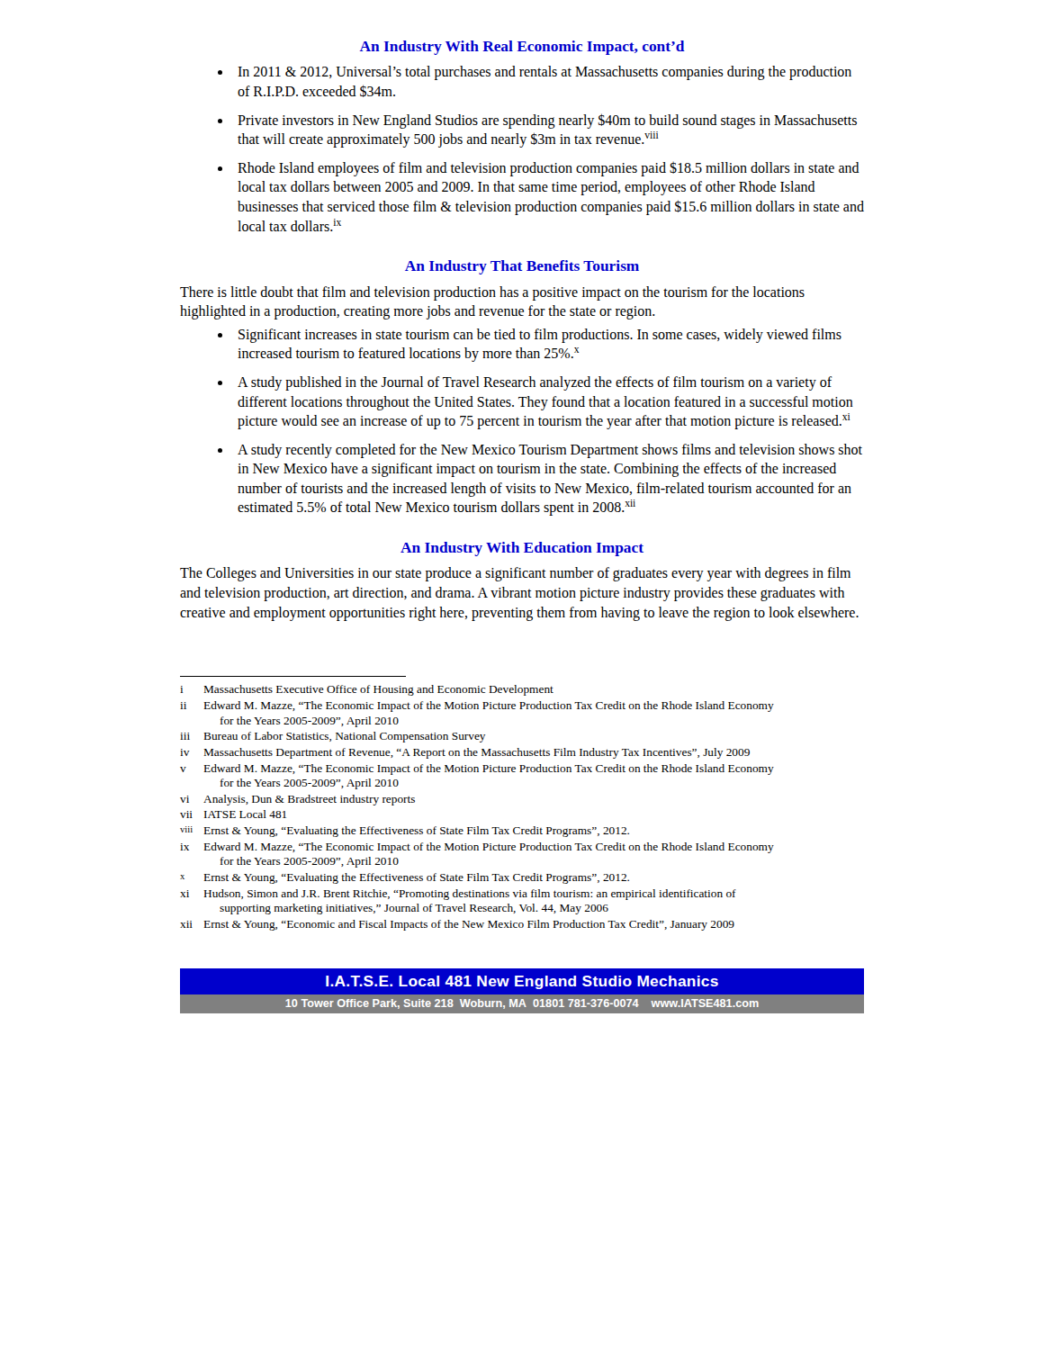An Industry With Real Economic Impact, cont’d
In 2011 & 2012, Universal’s total purchases and rentals at Massachusetts companies during the production of R.I.P.D. exceeded $34m.
Private investors in New England Studios are spending nearly $40m to build sound stages in Massachusetts that will create approximately 500 jobs and nearly $3m in tax revenue.viii
Rhode Island employees of film and television production companies paid $18.5 million dollars in state and local tax dollars between 2005 and 2009. In that same time period, employees of other Rhode Island businesses that serviced those film & television production companies paid $15.6 million dollars in state and local tax dollars.ix
An Industry That Benefits Tourism
There is little doubt that film and television production has a positive impact on the tourism for the locations highlighted in a production, creating more jobs and revenue for the state or region.
Significant increases in state tourism can be tied to film productions. In some cases, widely viewed films increased tourism to featured locations by more than 25%.x
A study published in the Journal of Travel Research analyzed the effects of film tourism on a variety of different locations throughout the United States. They found that a location featured in a successful motion picture would see an increase of up to 75 percent in tourism the year after that motion picture is released.xi
A study recently completed for the New Mexico Tourism Department shows films and television shows shot in New Mexico have a significant impact on tourism in the state. Combining the effects of the increased number of tourists and the increased length of visits to New Mexico, film-related tourism accounted for an estimated 5.5% of total New Mexico tourism dollars spent in 2008.xii
An Industry With Education Impact
The Colleges and Universities in our state produce a significant number of graduates every year with degrees in film and television production, art direction, and drama. A vibrant motion picture industry provides these graduates with creative and employment opportunities right here, preventing them from having to leave the region to look elsewhere.
i
Massachusetts Executive Office of Housing and Economic Development
ii
Edward M. Mazze, “The Economic Impact of the Motion Picture Production Tax Credit on the Rhode Island Economyfor the Years 2005-2009”, April 2010
iii
Bureau of Labor Statistics, National Compensation Survey
iv
Massachusetts Department of Revenue, “A Report on the Massachusetts Film Industry Tax Incentives”, July 2009
v
Edward M. Mazze, “The Economic Impact of the Motion Picture Production Tax Credit on the Rhode Island Economyfor the Years 2005-2009”, April 2010
vi
Analysis, Dun & Bradstreet industry reports
vii
IATSE Local 481
viii
Ernst & Young, “Evaluating the Effectiveness of State Film Tax Credit Programs”, 2012.
ix
Edward M. Mazze, “The Economic Impact of the Motion Picture Production Tax Credit on the Rhode Island Economyfor the Years 2005-2009”, April 2010
x
Ernst & Young, “Evaluating the Effectiveness of State Film Tax Credit Programs”, 2012.
xi
Hudson, Simon and J.R. Brent Ritchie, “Promoting destinations via film tourism: an empirical identification ofsupporting marketing initiatives,” Journal of Travel Research, Vol. 44, May 2006
xii
Ernst & Young, “Economic and Fiscal Impacts of the New Mexico Film Production Tax Credit”, January 2009
I.A.T.S.E. Local 481 New England Studio Mechanics
10 Tower Office Park, Suite 218 Woburn, MA 01801 781-376-0074 www.IATSE481.com